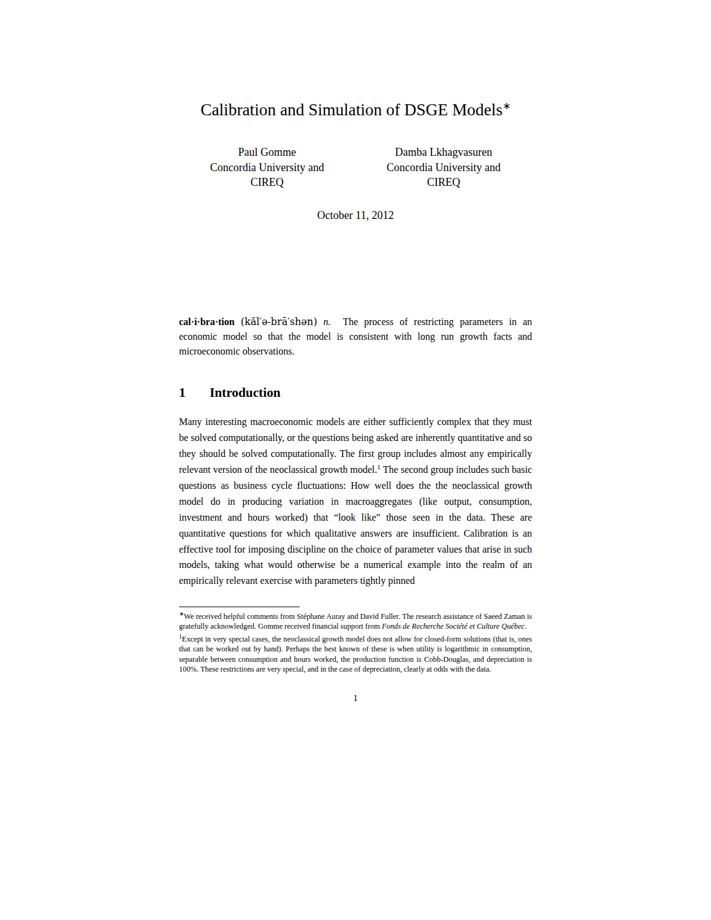Calibration and Simulation of DSGE Models∗
| Paul Gomme Concordia University and CIREQ | Damba Lkhagvasuren Concordia University and CIREQ |
October 11, 2012
cal·i·bra·tion (kăl′ə-brā′shən) n. The process of restricting parameters in an economic model so that the model is consistent with long run growth facts and microeconomic observations.
1 Introduction
Many interesting macroeconomic models are either sufficiently complex that they must be solved computationally, or the questions being asked are inherently quantitative and so they should be solved computationally. The first group includes almost any empirically relevant version of the neoclassical growth model.1 The second group includes such basic questions as business cycle fluctuations: How well does the the neoclassical growth model do in producing variation in macroaggregates (like output, consumption, investment and hours worked) that “look like” those seen in the data. These are quantitative questions for which qualitative answers are insufficient. Calibration is an effective tool for imposing discipline on the choice of parameter values that arise in such models, taking what would otherwise be a numerical example into the realm of an empirically relevant exercise with parameters tightly pinned
∗We received helpful comments from Stéphane Auray and David Fuller. The research assistance of Saeed Zaman is gratefully acknowledged. Gomme received financial support from Fonds de Recherche Société et Culture Québec.
1Except in very special cases, the neoclassical growth model does not allow for closed-form solutions (that is, ones that can be worked out by hand). Perhaps the best known of these is when utility is logarithmic in consumption, separable between consumption and hours worked, the production function is Cobb-Douglas, and depreciation is 100%. These restrictions are very special, and in the case of depreciation, clearly at odds with the data.
1